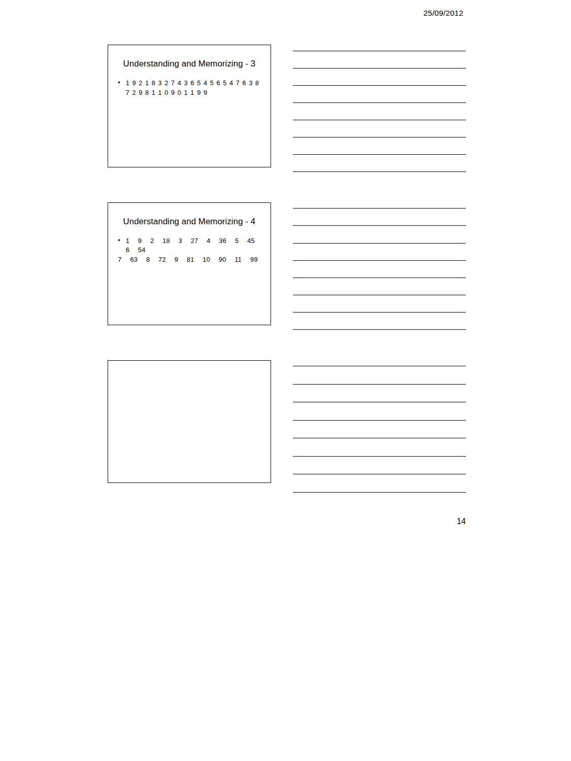25/09/2012
Understanding and Memorizing - 3
1 9 2 1 8 3 2 7 4 3 6 5 4 5 6 5 4 7 6 3 8 7 2 9 8 1 1 0 9 0 1 1 9 9
Understanding and Memorizing - 4
1 9 2 18 3 27 4 36 5 45 6 547 63 8 72 9 81 10 90 11 99
14